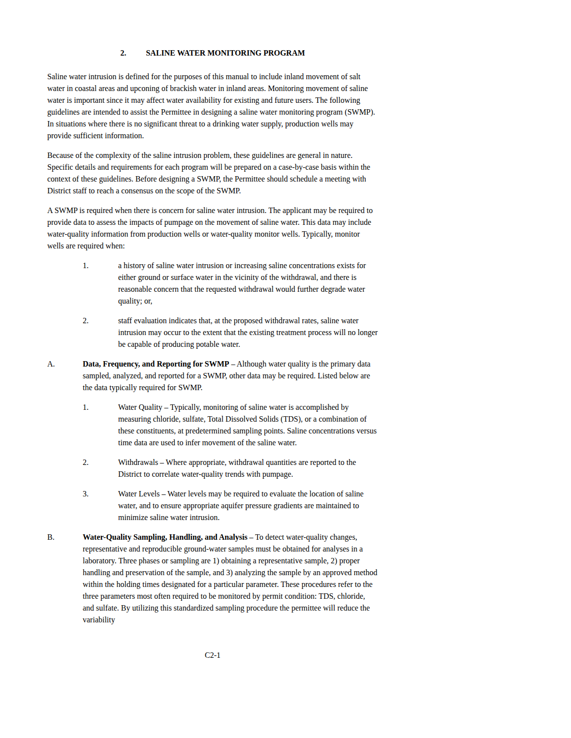2. SALINE WATER MONITORING PROGRAM
Saline water intrusion is defined for the purposes of this manual to include inland movement of salt water in coastal areas and upconing of brackish water in inland areas. Monitoring movement of saline water is important since it may affect water availability for existing and future users. The following guidelines are intended to assist the Permittee in designing a saline water monitoring program (SWMP). In situations where there is no significant threat to a drinking water supply, production wells may provide sufficient information.
Because of the complexity of the saline intrusion problem, these guidelines are general in nature. Specific details and requirements for each program will be prepared on a case-by-case basis within the context of these guidelines. Before designing a SWMP, the Permittee should schedule a meeting with District staff to reach a consensus on the scope of the SWMP.
A SWMP is required when there is concern for saline water intrusion. The applicant may be required to provide data to assess the impacts of pumpage on the movement of saline water. This data may include water-quality information from production wells or water-quality monitor wells. Typically, monitor wells are required when:
1.
a history of saline water intrusion or increasing saline concentrations exists for either ground or surface water in the vicinity of the withdrawal, and there is reasonable concern that the requested withdrawal would further degrade water quality; or,
2.
staff evaluation indicates that, at the proposed withdrawal rates, saline water intrusion may occur to the extent that the existing treatment process will no longer be capable of producing potable water.
A.
Data, Frequency, and Reporting for SWMP – Although water quality is the primary data sampled, analyzed, and reported for a SWMP, other data may be required. Listed below are the data typically required for SWMP.
1.
Water Quality – Typically, monitoring of saline water is accomplished by measuring chloride, sulfate, Total Dissolved Solids (TDS), or a combination of these constituents, at predetermined sampling points. Saline concentrations versus time data are used to infer movement of the saline water.
2.
Withdrawals – Where appropriate, withdrawal quantities are reported to the District to correlate water-quality trends with pumpage.
3.
Water Levels – Water levels may be required to evaluate the location of saline water, and to ensure appropriate aquifer pressure gradients are maintained to minimize saline water intrusion.
B.
Water-Quality Sampling, Handling, and Analysis – To detect water-quality changes, representative and reproducible ground-water samples must be obtained for analyses in a laboratory. Three phases or sampling are 1) obtaining a representative sample, 2) proper handling and preservation of the sample, and 3) analyzing the sample by an approved method within the holding times designated for a particular parameter. These procedures refer to the three parameters most often required to be monitored by permit condition: TDS, chloride, and sulfate. By utilizing this standardized sampling procedure the permittee will reduce the variability
C2-1